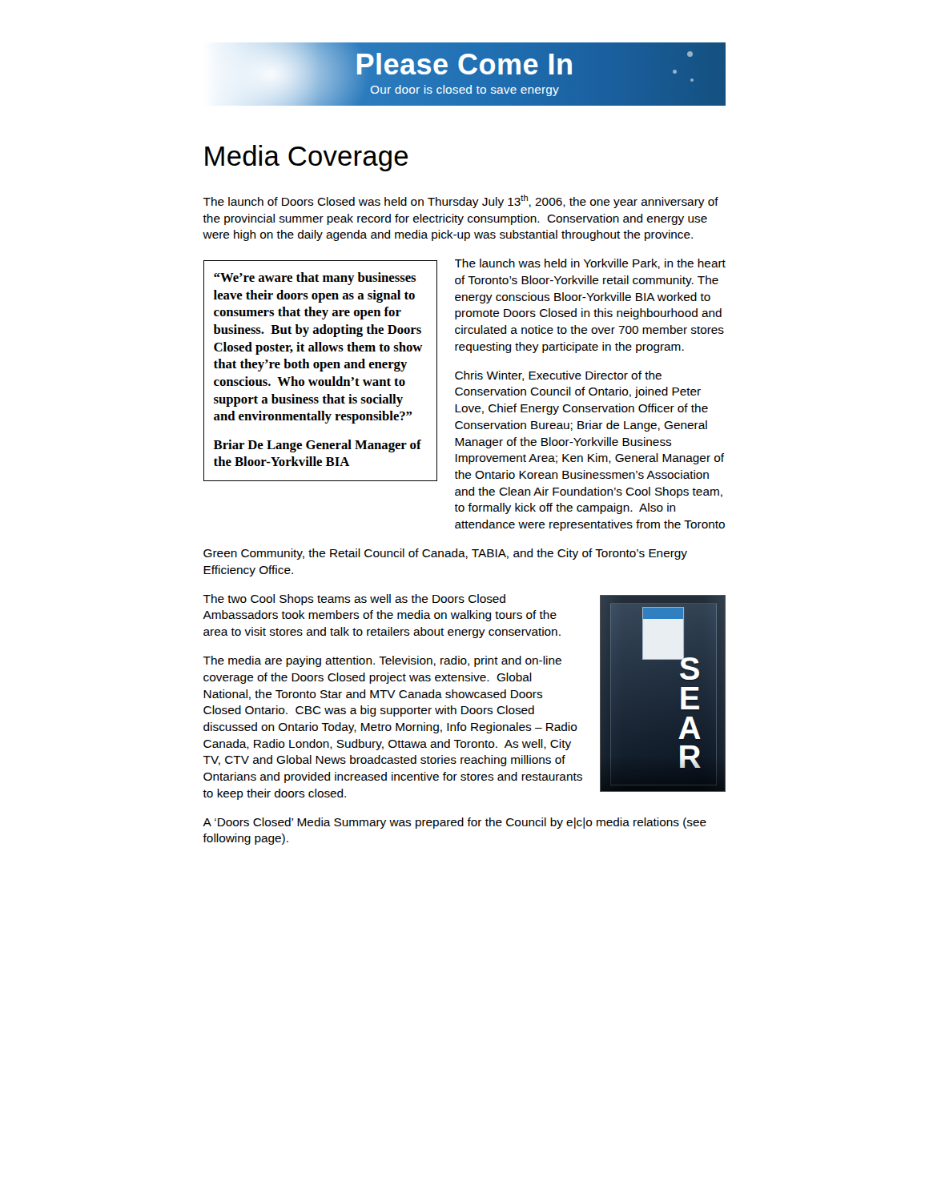Please Come In
Our door is closed to save energy
Media Coverage
The launch of Doors Closed was held on Thursday July 13th, 2006, the one year anniversary of the provincial summer peak record for electricity consumption. Conservation and energy use were high on the daily agenda and media pick-up was substantial throughout the province.
“We’re aware that many businesses leave their doors open as a signal to consumers that they are open for business. But by adopting the Doors Closed poster, it allows them to show that they’re both open and energy conscious. Who wouldn’t want to support a business that is socially and environmentally responsible?”
Briar De Lange General Manager of the Bloor-Yorkville BIA
The launch was held in Yorkville Park, in the heart of Toronto’s Bloor-Yorkville retail community. The energy conscious Bloor-Yorkville BIA worked to promote Doors Closed in this neighbourhood and circulated a notice to the over 700 member stores requesting they participate in the program.
Chris Winter, Executive Director of the Conservation Council of Ontario, joined Peter Love, Chief Energy Conservation Officer of the Conservation Bureau; Briar de Lange, General Manager of the Bloor-Yorkville Business Improvement Area; Ken Kim, General Manager of the Ontario Korean Businessmen’s Association and the Clean Air Foundation’s Cool Shops team, to formally kick off the campaign. Also in attendance were representatives from the Toronto
Green Community, the Retail Council of Canada, TABIA, and the City of Toronto’s Energy Efficiency Office.
SEAR
The two Cool Shops teams as well as the Doors Closed Ambassadors took members of the media on walking tours of the area to visit stores and talk to retailers about energy conservation.
The media are paying attention. Television, radio, print and on-line coverage of the Doors Closed project was extensive. Global National, the Toronto Star and MTV Canada showcased Doors Closed Ontario. CBC was a big supporter with Doors Closed discussed on Ontario Today, Metro Morning, Info Regionales – Radio Canada, Radio London, Sudbury, Ottawa and Toronto. As well, City TV, CTV and Global News broadcasted stories reaching millions of Ontarians and provided increased incentive for stores and restaurants to keep their doors closed.
A ‘Doors Closed’ Media Summary was prepared for the Council by e|c|o media relations (see following page).